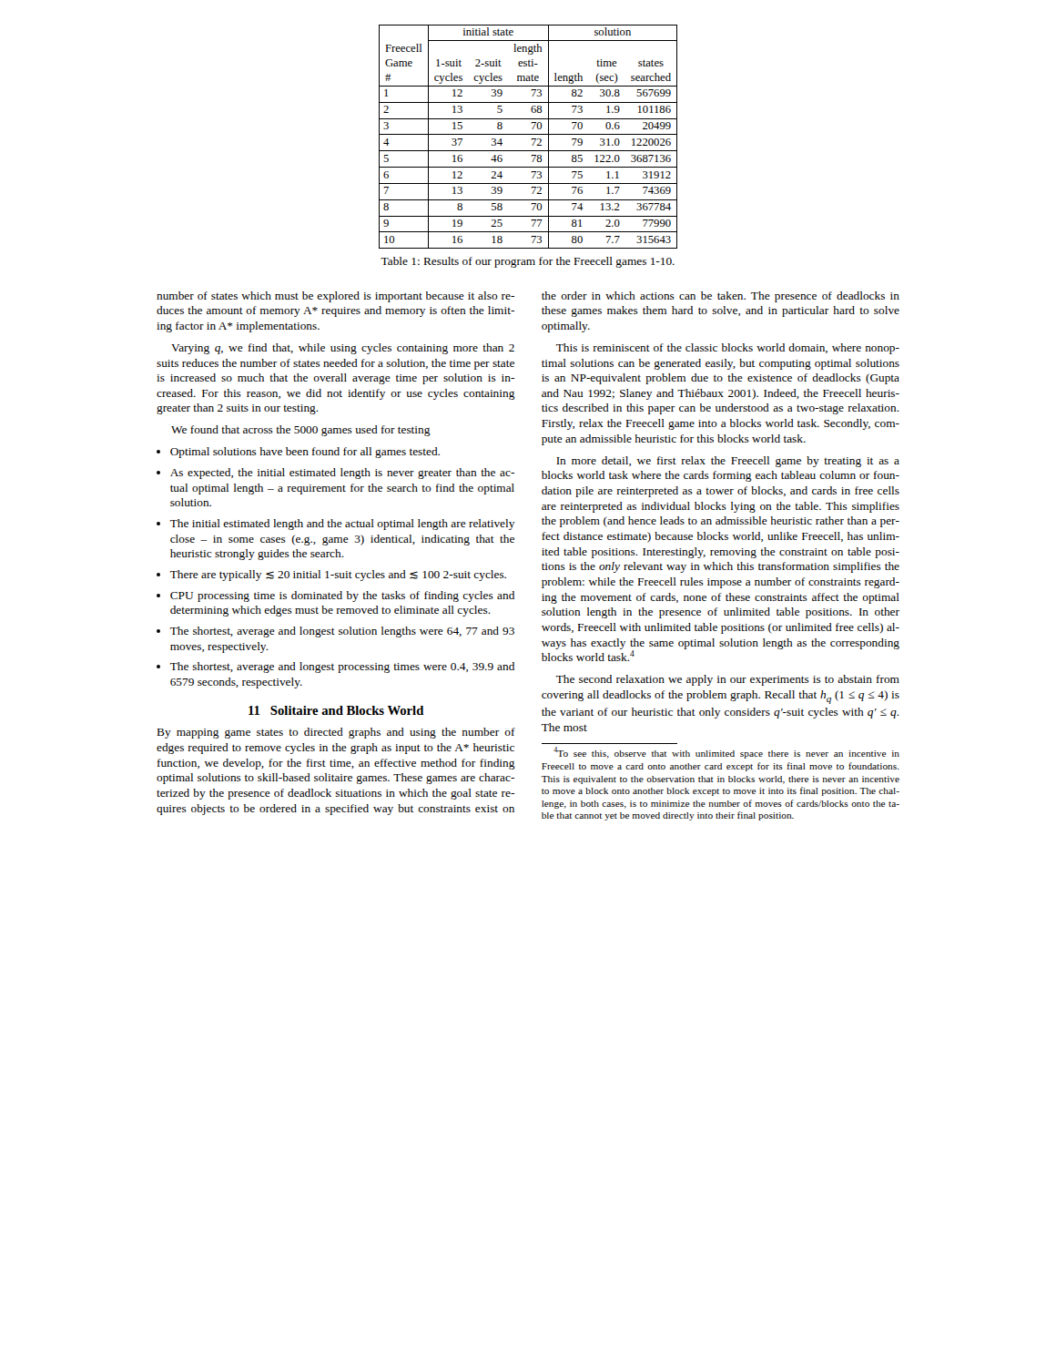| | initial state | solution |
| --- | --- | --- |
| Freecell Game # | 1-suit cycles | 2-suit cycles | length esti- mate | length | time (sec) | states searched |
| 1 | 12 | 39 | 73 | 82 | 30.8 | 567699 |
| 2 | 13 | 5 | 68 | 73 | 1.9 | 101186 |
| 3 | 15 | 8 | 70 | 70 | 0.6 | 20499 |
| 4 | 37 | 34 | 72 | 79 | 31.0 | 1220026 |
| 5 | 16 | 46 | 78 | 85 | 122.0 | 3687136 |
| 6 | 12 | 24 | 73 | 75 | 1.1 | 31912 |
| 7 | 13 | 39 | 72 | 76 | 1.7 | 74369 |
| 8 | 8 | 58 | 70 | 74 | 13.2 | 367784 |
| 9 | 19 | 25 | 77 | 81 | 2.0 | 77990 |
| 10 | 16 | 18 | 73 | 80 | 7.7 | 315643 |
Table 1: Results of our program for the Freecell games 1-10.
number of states which must be explored is important because it also reduces the amount of memory A* requires and memory is often the limiting factor in A* implementations.
Varying q, we find that, while using cycles containing more than 2 suits reduces the number of states needed for a solution, the time per state is increased so much that the overall average time per solution is increased. For this reason, we did not identify or use cycles containing greater than 2 suits in our testing.
We found that across the 5000 games used for testing
Optimal solutions have been found for all games tested.
As expected, the initial estimated length is never greater than the actual optimal length – a requirement for the search to find the optimal solution.
The initial estimated length and the actual optimal length are relatively close – in some cases (e.g., game 3) identical, indicating that the heuristic strongly guides the search.
There are typically ≲ 20 initial 1-suit cycles and ≲ 100 2-suit cycles.
CPU processing time is dominated by the tasks of finding cycles and determining which edges must be removed to eliminate all cycles.
The shortest, average and longest solution lengths were 64, 77 and 93 moves, respectively.
The shortest, average and longest processing times were 0.4, 39.9 and 6579 seconds, respectively.
11 Solitaire and Blocks World
By mapping game states to directed graphs and using the number of edges required to remove cycles in the graph as input to the A* heuristic function, we develop, for the first time, an effective method for finding optimal solutions to skill-based solitaire games. These games are characterized by the presence of deadlock situations in which the goal state requires objects to be ordered in a specified way but constraints exist on the order in which actions can be taken. The presence of deadlocks in these games makes them hard to solve, and in particular hard to solve optimally.
This is reminiscent of the classic blocks world domain, where nonoptimal solutions can be generated easily, but computing optimal solutions is an NP-equivalent problem due to the existence of deadlocks (Gupta and Nau 1992; Slaney and Thiébaux 2001). Indeed, the Freecell heuristics described in this paper can be understood as a two-stage relaxation. Firstly, relax the Freecell game into a blocks world task. Secondly, compute an admissible heuristic for this blocks world task.
In more detail, we first relax the Freecell game by treating it as a blocks world task where the cards forming each tableau column or foundation pile are reinterpreted as a tower of blocks, and cards in free cells are reinterpreted as individual blocks lying on the table. This simplifies the problem (and hence leads to an admissible heuristic rather than a perfect distance estimate) because blocks world, unlike Freecell, has unlimited table positions. Interestingly, removing the constraint on table positions is the only relevant way in which this transformation simplifies the problem: while the Freecell rules impose a number of constraints regarding the movement of cards, none of these constraints affect the optimal solution length in the presence of unlimited table positions. In other words, Freecell with unlimited table positions (or unlimited free cells) always has exactly the same optimal solution length as the corresponding blocks world task.4
The second relaxation we apply in our experiments is to abstain from covering all deadlocks of the problem graph. Recall that hq (1 ≤ q ≤ 4) is the variant of our heuristic that only considers q′-suit cycles with q′ ≤ q. The most
4To see this, observe that with unlimited space there is never an incentive in Freecell to move a card onto another card except for its final move to foundations. This is equivalent to the observation that in blocks world, there is never an incentive to move a block onto another block except to move it into its final position. The challenge, in both cases, is to minimize the number of moves of cards/blocks onto the table that cannot yet be moved directly into their final position.